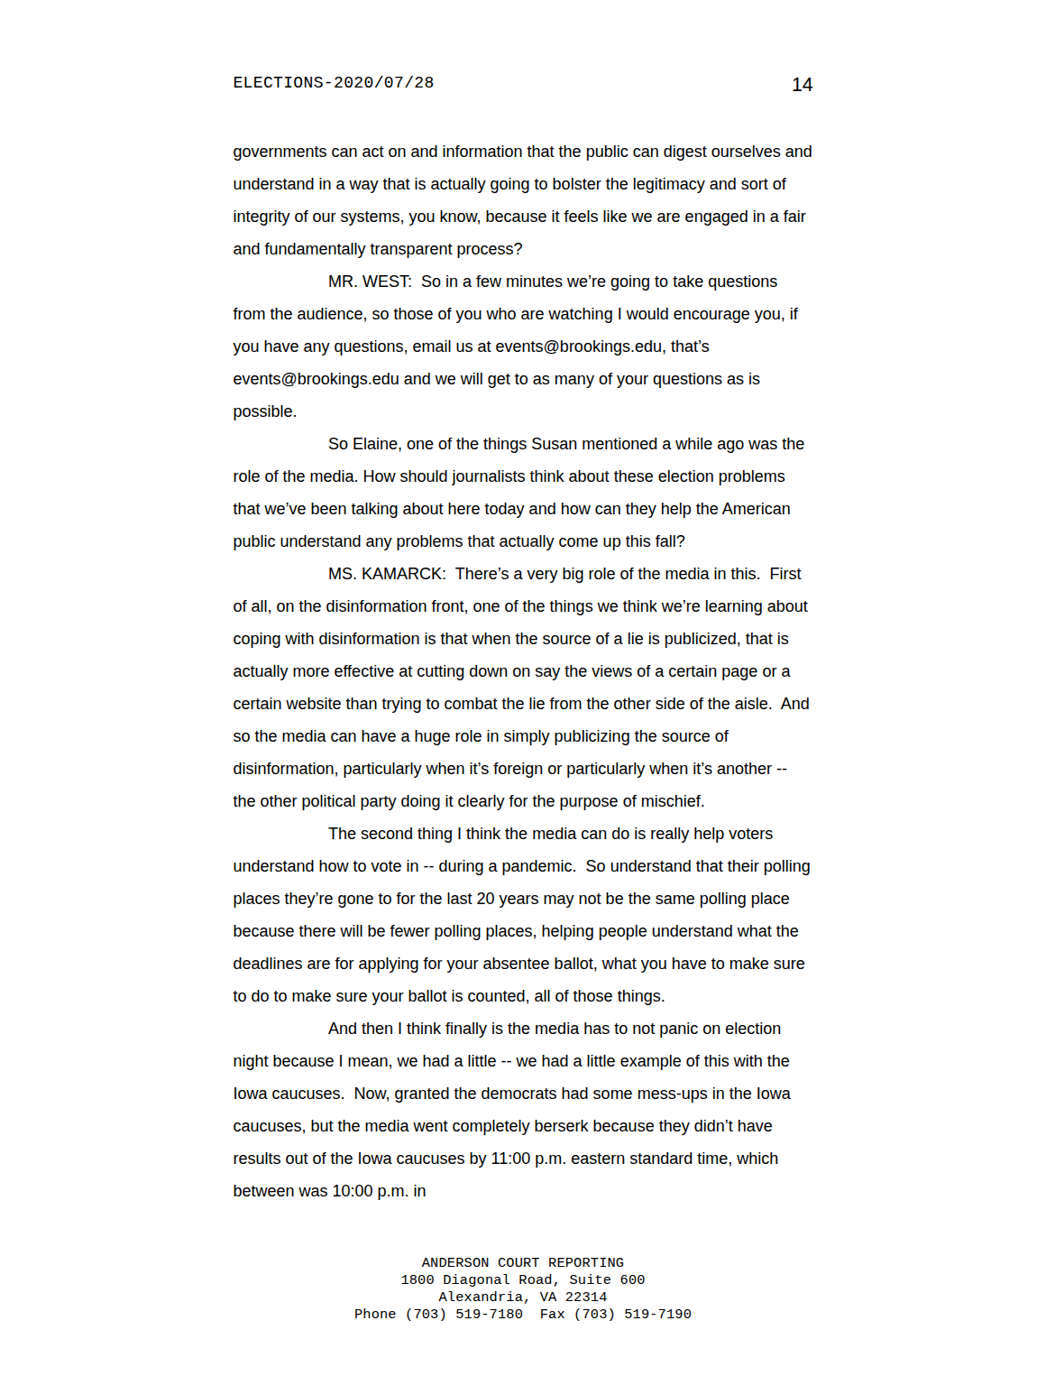ELECTIONS-2020/07/28
14
governments can act on and information that the public can digest ourselves and understand in a way that is actually going to bolster the legitimacy and sort of integrity of our systems, you know, because it feels like we are engaged in a fair and fundamentally transparent process?
MR. WEST: So in a few minutes we’re going to take questions from the audience, so those of you who are watching I would encourage you, if you have any questions, email us at events@brookings.edu, that’s events@brookings.edu and we will get to as many of your questions as is possible.
So Elaine, one of the things Susan mentioned a while ago was the role of the media. How should journalists think about these election problems that we’ve been talking about here today and how can they help the American public understand any problems that actually come up this fall?
MS. KAMARCK: There’s a very big role of the media in this. First of all, on the disinformation front, one of the things we think we’re learning about coping with disinformation is that when the source of a lie is publicized, that is actually more effective at cutting down on say the views of a certain page or a certain website than trying to combat the lie from the other side of the aisle. And so the media can have a huge role in simply publicizing the source of disinformation, particularly when it’s foreign or particularly when it’s another -- the other political party doing it clearly for the purpose of mischief.
The second thing I think the media can do is really help voters understand how to vote in -- during a pandemic. So understand that their polling places they’re gone to for the last 20 years may not be the same polling place because there will be fewer polling places, helping people understand what the deadlines are for applying for your absentee ballot, what you have to make sure to do to make sure your ballot is counted, all of those things.
And then I think finally is the media has to not panic on election night because I mean, we had a little -- we had a little example of this with the Iowa caucuses. Now, granted the democrats had some mess-ups in the Iowa caucuses, but the media went completely berserk because they didn’t have results out of the Iowa caucuses by 11:00 p.m. eastern standard time, which between was 10:00 p.m. in
ANDERSON COURT REPORTING
1800 Diagonal Road, Suite 600
Alexandria, VA 22314
Phone (703) 519-7180 Fax (703) 519-7190